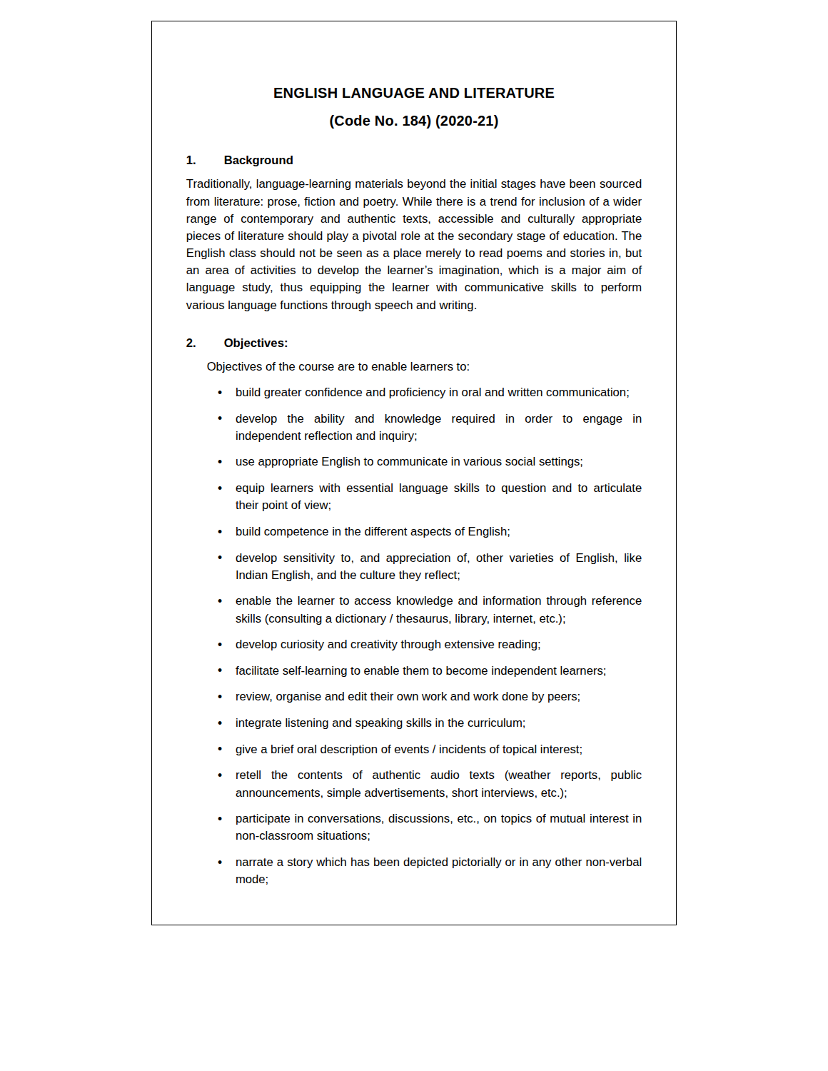ENGLISH LANGUAGE AND LITERATURE (Code No. 184) (2020-21)
1. Background
Traditionally, language-learning materials beyond the initial stages have been sourced from literature: prose, fiction and poetry. While there is a trend for inclusion of a wider range of contemporary and authentic texts, accessible and culturally appropriate pieces of literature should play a pivotal role at the secondary stage of education. The English class should not be seen as a place merely to read poems and stories in, but an area of activities to develop the learner’s imagination, which is a major aim of language study, thus equipping the learner with communicative skills to perform various language functions through speech and writing.
2. Objectives:
Objectives of the course are to enable learners to:
build greater confidence and proficiency in oral and written communication;
develop the ability and knowledge required in order to engage in independent reflection and inquiry;
use appropriate English to communicate in various social settings;
equip learners with essential language skills to question and to articulate their point of view;
build competence in the different aspects of English;
develop sensitivity to, and appreciation of, other varieties of English, like Indian English, and the culture they reflect;
enable the learner to access knowledge and information through reference skills (consulting a dictionary / thesaurus, library, internet, etc.);
develop curiosity and creativity through extensive reading;
facilitate self-learning to enable them to become independent learners;
review, organise and edit their own work and work done by peers;
integrate listening and speaking skills in the curriculum;
give a brief oral description of events / incidents of topical interest;
retell the contents of authentic audio texts (weather reports, public announcements, simple advertisements, short interviews, etc.);
participate in conversations, discussions, etc., on topics of mutual interest in non-classroom situations;
narrate a story which has been depicted pictorially or in any other non-verbal mode;